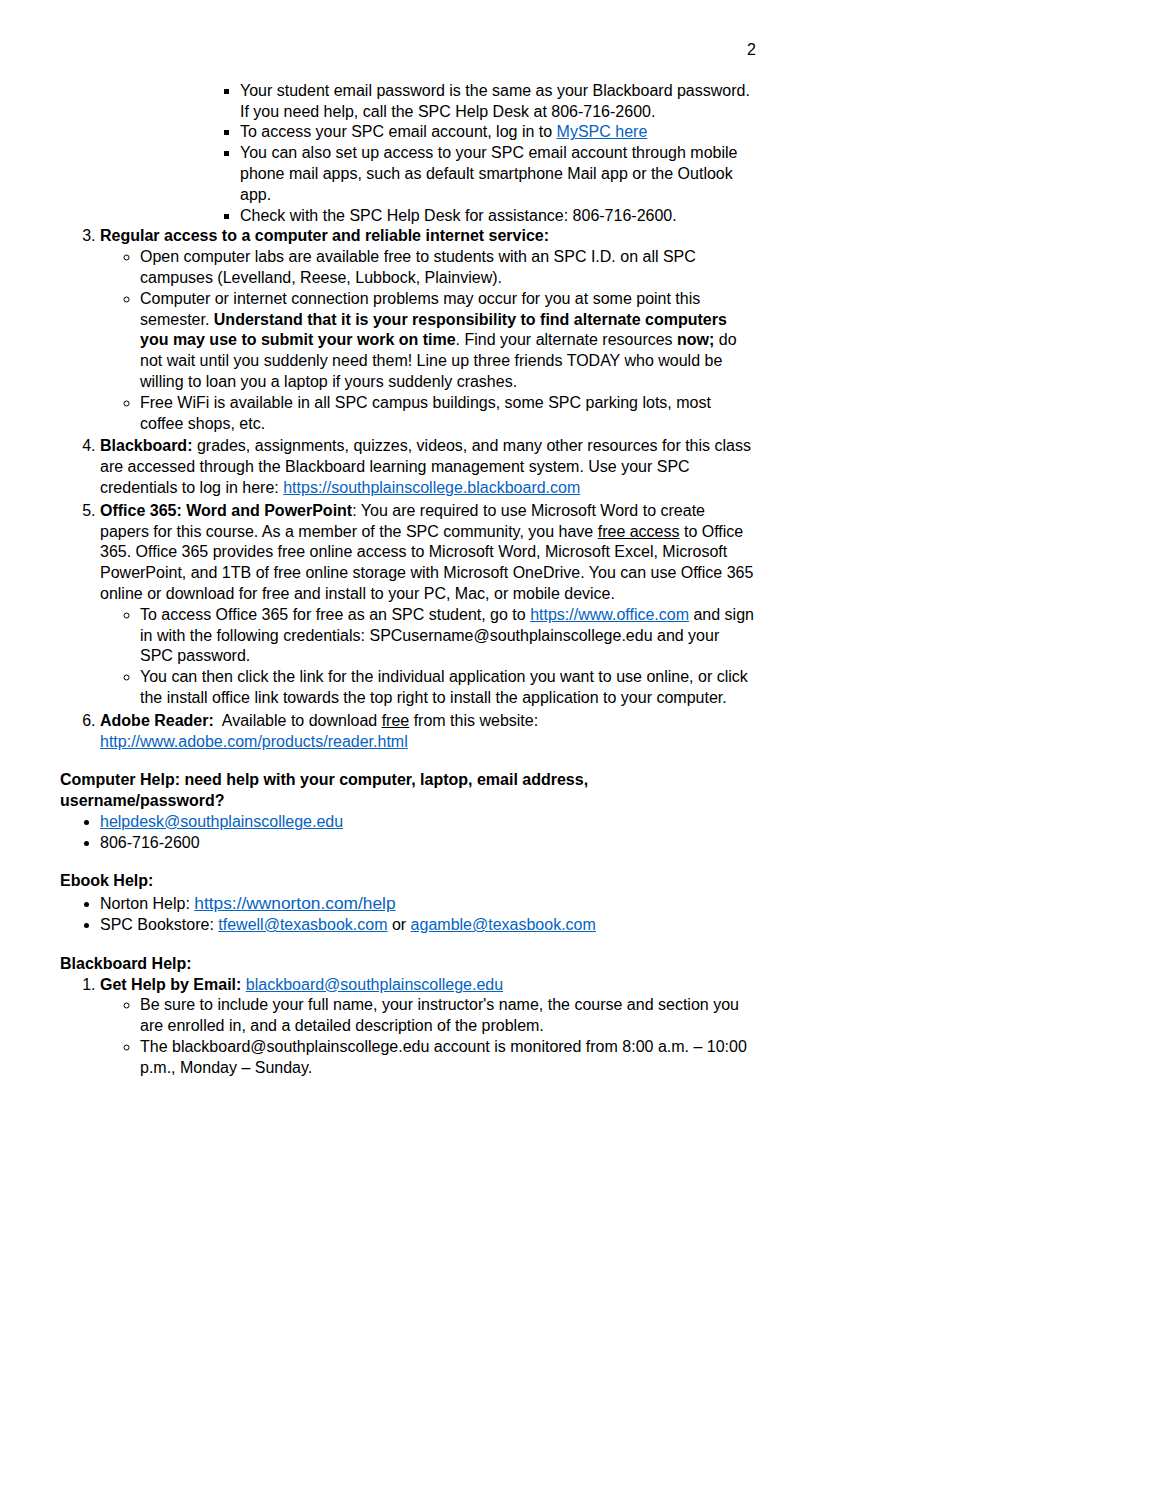2
Your student email password is the same as your Blackboard password. If you need help, call the SPC Help Desk at 806-716-2600.
To access your SPC email account, log in to MySPC here
You can also set up access to your SPC email account through mobile phone mail apps, such as default smartphone Mail app or the Outlook app.
Check with the SPC Help Desk for assistance: 806-716-2600.
Regular access to a computer and reliable internet service:
Open computer labs are available free to students with an SPC I.D. on all SPC campuses (Levelland, Reese, Lubbock, Plainview).
Computer or internet connection problems may occur for you at some point this semester. Understand that it is your responsibility to find alternate computers you may use to submit your work on time. Find your alternate resources now; do not wait until you suddenly need them! Line up three friends TODAY who would be willing to loan you a laptop if yours suddenly crashes.
Free WiFi is available in all SPC campus buildings, some SPC parking lots, most coffee shops, etc.
Blackboard: grades, assignments, quizzes, videos, and many other resources for this class are accessed through the Blackboard learning management system. Use your SPC credentials to log in here: https://southplainscollege.blackboard.com
Office 365: Word and PowerPoint: You are required to use Microsoft Word to create papers for this course. As a member of the SPC community, you have free access to Office 365. Office 365 provides free online access to Microsoft Word, Microsoft Excel, Microsoft PowerPoint, and 1TB of free online storage with Microsoft OneDrive. You can use Office 365 online or download for free and install to your PC, Mac, or mobile device.
To access Office 365 for free as an SPC student, go to https://www.office.com and sign in with the following credentials: SPCusername@southplainscollege.edu and your SPC password.
You can then click the link for the individual application you want to use online, or click the install office link towards the top right to install the application to your computer.
Adobe Reader: Available to download free from this website: http://www.adobe.com/products/reader.html
Computer Help: need help with your computer, laptop, email address, username/password?
helpdesk@southplainscollege.edu
806-716-2600
Ebook Help:
Norton Help: https://wwnorton.com/help
SPC Bookstore: tfewell@texasbook.com or agamble@texasbook.com
Blackboard Help:
Get Help by Email: blackboard@southplainscollege.edu
Be sure to include your full name, your instructor's name, the course and section you are enrolled in, and a detailed description of the problem.
The blackboard@southplainscollege.edu account is monitored from 8:00 a.m. – 10:00 p.m., Monday – Sunday.